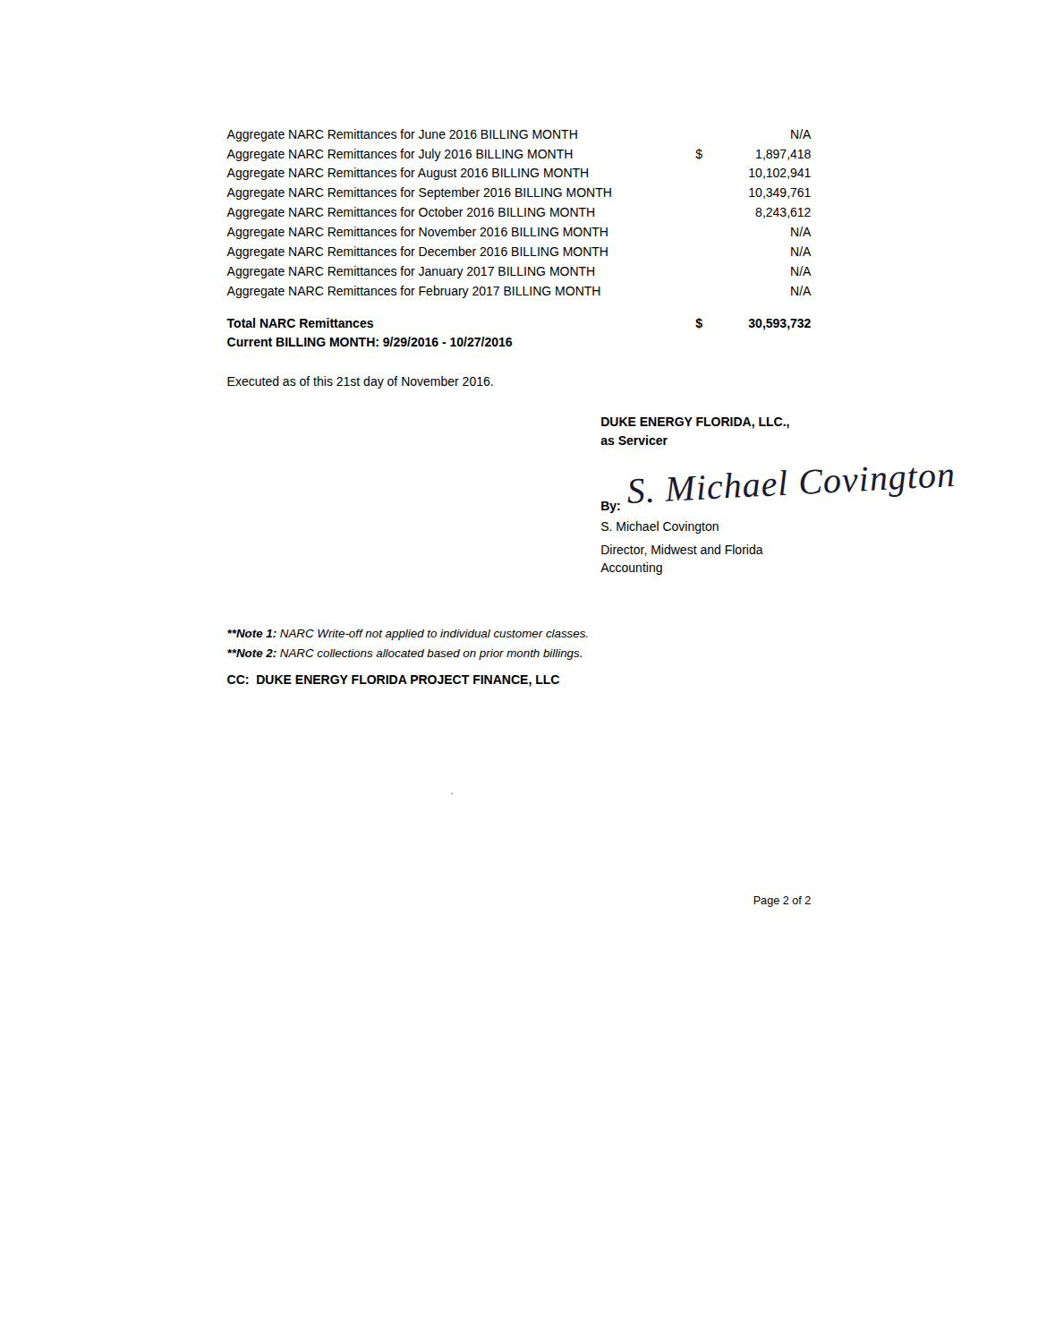| Aggregate NARC Remittances for June 2016 BILLING MONTH | | | N/A |
| Aggregate NARC Remittances for July 2016 BILLING MONTH | | $ | 1,897,418 |
| Aggregate NARC Remittances for August 2016 BILLING MONTH | | | 10,102,941 |
| Aggregate NARC Remittances for September 2016 BILLING MONTH | | | 10,349,761 |
| Aggregate NARC Remittances for October 2016 BILLING MONTH | | | 8,243,612 |
| Aggregate NARC Remittances for November 2016 BILLING MONTH | | | N/A |
| Aggregate NARC Remittances for December 2016 BILLING MONTH | | | N/A |
| Aggregate NARC Remittances for January 2017 BILLING MONTH | | | N/A |
| Aggregate NARC Remittances for February 2017 BILLING MONTH | | | N/A |
| Total NARC Remittances | | $ | 30,593,732 |
Current BILLING MONTH: 9/29/2016 - 10/27/2016
Executed as of this 21st day of November 2016.
DUKE ENERGY FLORIDA, LLC.,
as Servicer
By: S. Michael Covington
S. Michael Covington
Director, Midwest and Florida Accounting
**Note 1: NARC Write-off not applied to individual customer classes.
**Note 2: NARC collections allocated based on prior month billings.
CC: DUKE ENERGY FLORIDA PROJECT FINANCE, LLC
.
Page 2 of 2